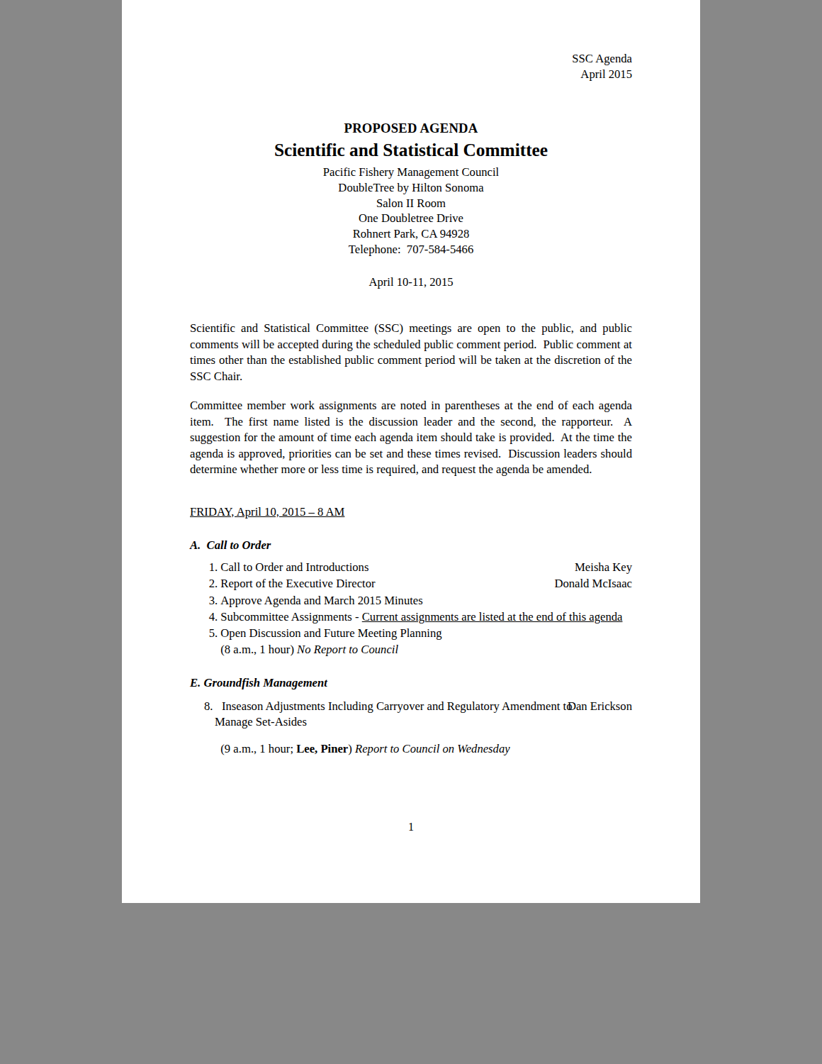SSC Agenda
April 2015
PROPOSED AGENDA
Scientific and Statistical Committee
Pacific Fishery Management Council
DoubleTree by Hilton Sonoma
Salon II Room
One Doubletree Drive
Rohnert Park, CA 94928
Telephone: 707-584-5466
April 10-11, 2015
Scientific and Statistical Committee (SSC) meetings are open to the public, and public comments will be accepted during the scheduled public comment period. Public comment at times other than the established public comment period will be taken at the discretion of the SSC Chair.
Committee member work assignments are noted in parentheses at the end of each agenda item. The first name listed is the discussion leader and the second, the rapporteur. A suggestion for the amount of time each agenda item should take is provided. At the time the agenda is approved, priorities can be set and these times revised. Discussion leaders should determine whether more or less time is required, and request the agenda be amended.
FRIDAY, April 10, 2015 – 8 AM
A. Call to Order
Call to Order and Introductions Meisha Key
Report of the Executive Director Donald McIsaac
Approve Agenda and March 2015 Minutes
Subcommittee Assignments - Current assignments are listed at the end of this agenda
Open Discussion and Future Meeting Planning
(8 a.m., 1 hour) No Report to Council
E. Groundfish Management
Dan Erickson 8. Inseason Adjustments Including Carryover and Regulatory Amendment to Manage Set-Asides
(9 a.m., 1 hour; Lee, Piner) Report to Council on Wednesday
1